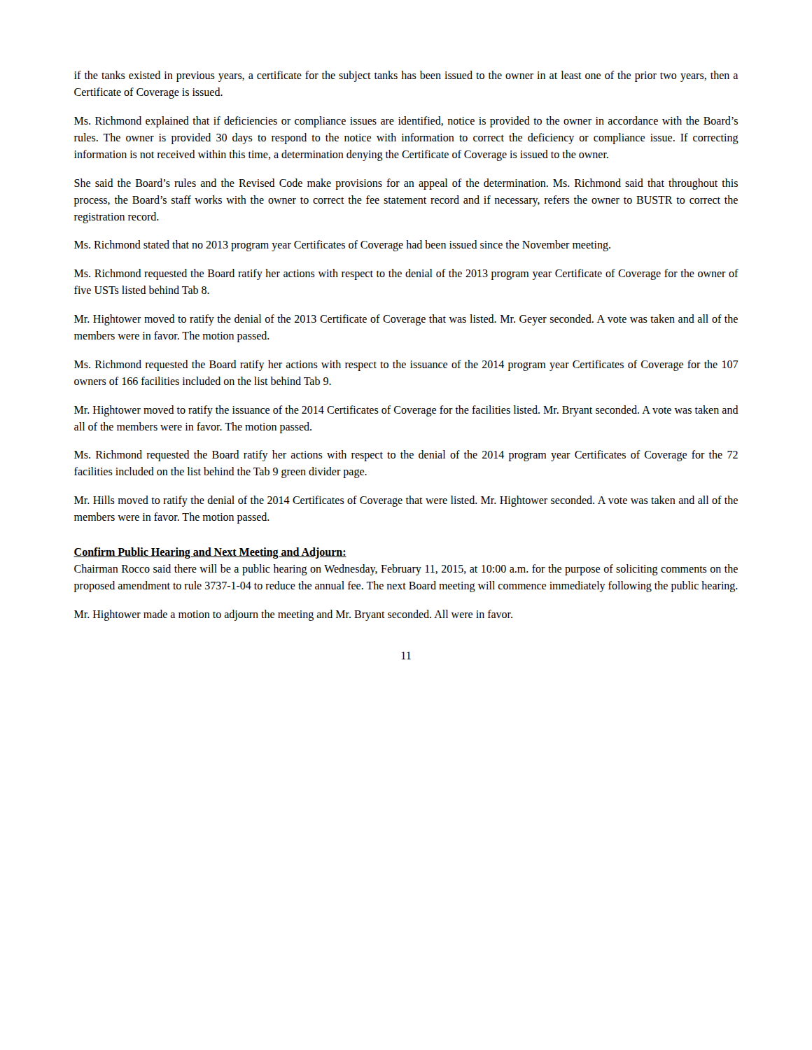if the tanks existed in previous years, a certificate for the subject tanks has been issued to the owner in at least one of the prior two years, then a Certificate of Coverage is issued.
Ms. Richmond explained that if deficiencies or compliance issues are identified, notice is provided to the owner in accordance with the Board’s rules. The owner is provided 30 days to respond to the notice with information to correct the deficiency or compliance issue. If correcting information is not received within this time, a determination denying the Certificate of Coverage is issued to the owner.
She said the Board’s rules and the Revised Code make provisions for an appeal of the determination. Ms. Richmond said that throughout this process, the Board’s staff works with the owner to correct the fee statement record and if necessary, refers the owner to BUSTR to correct the registration record.
Ms. Richmond stated that no 2013 program year Certificates of Coverage had been issued since the November meeting.
Ms. Richmond requested the Board ratify her actions with respect to the denial of the 2013 program year Certificate of Coverage for the owner of five USTs listed behind Tab 8.
Mr. Hightower moved to ratify the denial of the 2013 Certificate of Coverage that was listed. Mr. Geyer seconded. A vote was taken and all of the members were in favor. The motion passed.
Ms. Richmond requested the Board ratify her actions with respect to the issuance of the 2014 program year Certificates of Coverage for the 107 owners of 166 facilities included on the list behind Tab 9.
Mr. Hightower moved to ratify the issuance of the 2014 Certificates of Coverage for the facilities listed. Mr. Bryant seconded. A vote was taken and all of the members were in favor. The motion passed.
Ms. Richmond requested the Board ratify her actions with respect to the denial of the 2014 program year Certificates of Coverage for the 72 facilities included on the list behind the Tab 9 green divider page.
Mr. Hills moved to ratify the denial of the 2014 Certificates of Coverage that were listed. Mr. Hightower seconded. A vote was taken and all of the members were in favor. The motion passed.
Confirm Public Hearing and Next Meeting and Adjourn:
Chairman Rocco said there will be a public hearing on Wednesday, February 11, 2015, at 10:00 a.m. for the purpose of soliciting comments on the proposed amendment to rule 3737-1-04 to reduce the annual fee. The next Board meeting will commence immediately following the public hearing.
Mr. Hightower made a motion to adjourn the meeting and Mr. Bryant seconded. All were in favor.
11